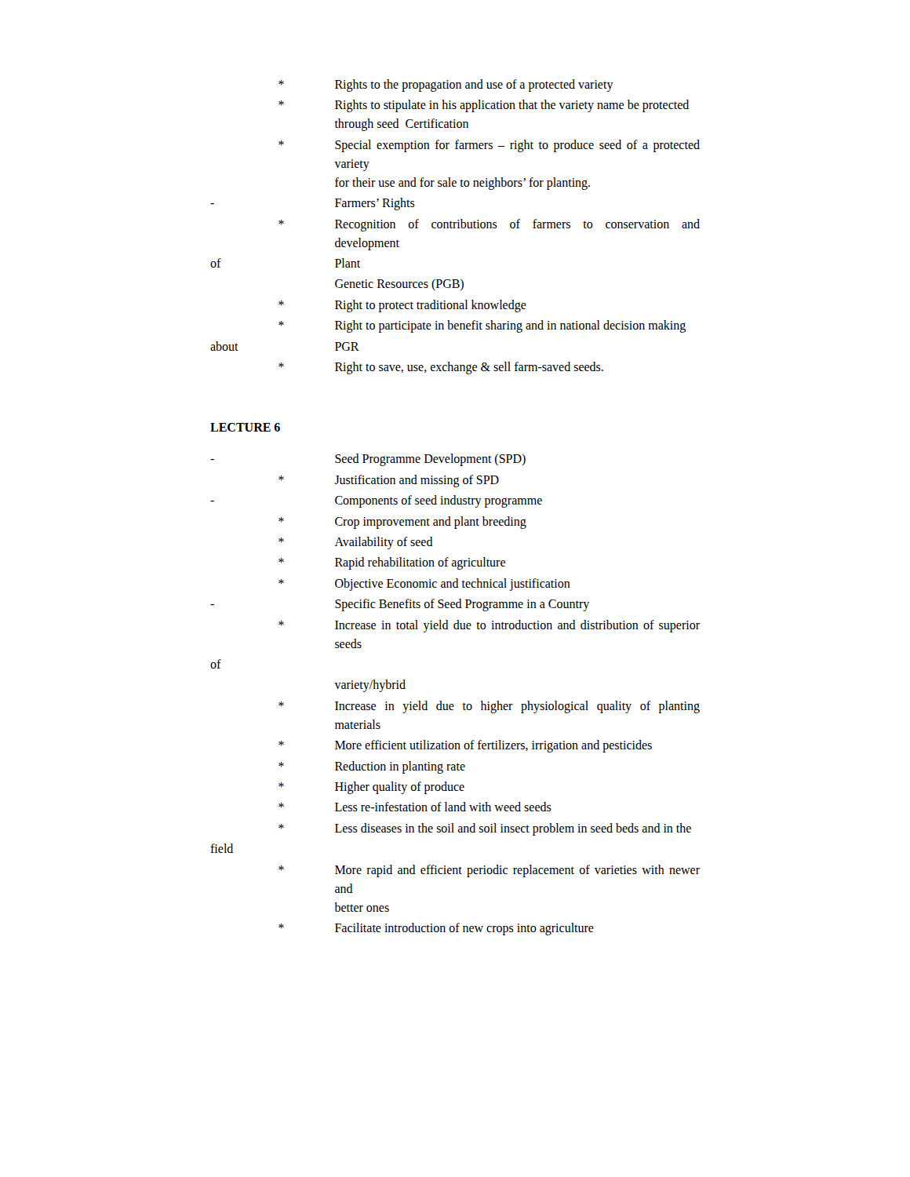* Rights to the propagation and use of a protected variety
* Rights to stipulate in his application that the variety name be protected
through seed Certification
* Special exemption for farmers – right to produce seed of a protected variety
for their use and for sale to neighbors’ for planting.
- Farmers’ Rights
* Recognition of contributions of farmers to conservation and development
of Plant
Genetic Resources (PGB)
* Right to protect traditional knowledge
* Right to participate in benefit sharing and in national decision making
about PGR
* Right to save, use, exchange & sell farm-saved seeds.
LECTURE 6
- Seed Programme Development (SPD)
* Justification and missing of SPD
- Components of seed industry programme
* Crop improvement and plant breeding
* Availability of seed
* Rapid rehabilitation of agriculture
* Objective Economic and technical justification
- Specific Benefits of Seed Programme in a Country
* Increase in total yield due to introduction and distribution of superior seeds
of
variety/hybrid
* Increase in yield due to higher physiological quality of planting materials
* More efficient utilization of fertilizers, irrigation and pesticides
* Reduction in planting rate
* Higher quality of produce
* Less re-infestation of land with weed seeds
* Less diseases in the soil and soil insect problem in seed beds and in the
field
* More rapid and efficient periodic replacement of varieties with newer and
better ones
* Facilitate introduction of new crops into agriculture